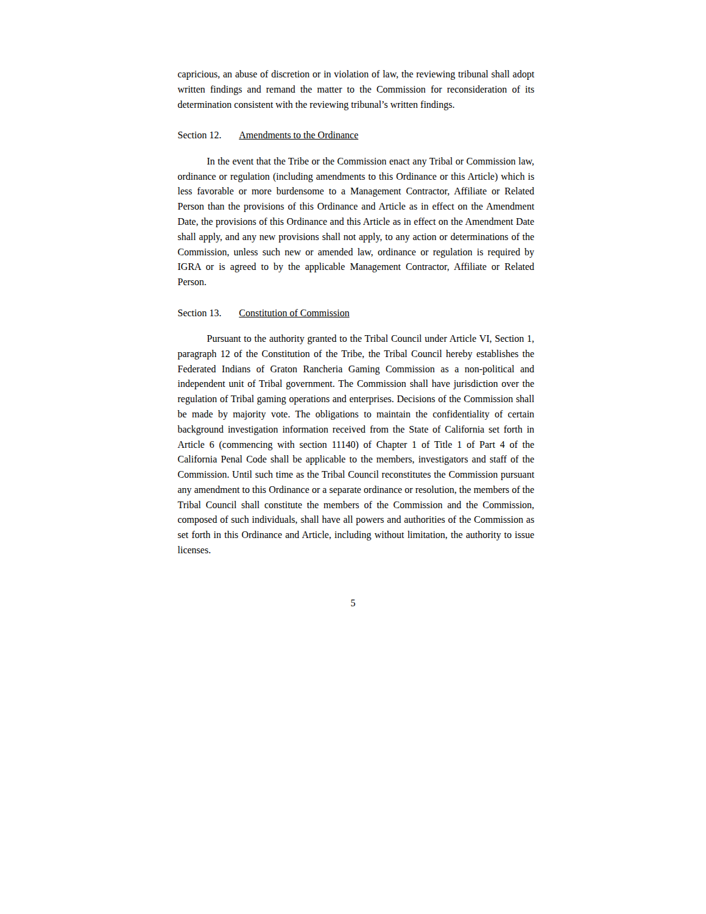capricious, an abuse of discretion or in violation of law, the reviewing tribunal shall adopt written findings and remand the matter to the Commission for reconsideration of its determination consistent with the reviewing tribunal’s written findings.
Section 12. Amendments to the Ordinance
In the event that the Tribe or the Commission enact any Tribal or Commission law, ordinance or regulation (including amendments to this Ordinance or this Article) which is less favorable or more burdensome to a Management Contractor, Affiliate or Related Person than the provisions of this Ordinance and Article as in effect on the Amendment Date, the provisions of this Ordinance and this Article as in effect on the Amendment Date shall apply, and any new provisions shall not apply, to any action or determinations of the Commission, unless such new or amended law, ordinance or regulation is required by IGRA or is agreed to by the applicable Management Contractor, Affiliate or Related Person.
Section 13. Constitution of Commission
Pursuant to the authority granted to the Tribal Council under Article VI, Section 1, paragraph 12 of the Constitution of the Tribe, the Tribal Council hereby establishes the Federated Indians of Graton Rancheria Gaming Commission as a non-political and independent unit of Tribal government. The Commission shall have jurisdiction over the regulation of Tribal gaming operations and enterprises. Decisions of the Commission shall be made by majority vote. The obligations to maintain the confidentiality of certain background investigation information received from the State of California set forth in Article 6 (commencing with section 11140) of Chapter 1 of Title 1 of Part 4 of the California Penal Code shall be applicable to the members, investigators and staff of the Commission. Until such time as the Tribal Council reconstitutes the Commission pursuant any amendment to this Ordinance or a separate ordinance or resolution, the members of the Tribal Council shall constitute the members of the Commission and the Commission, composed of such individuals, shall have all powers and authorities of the Commission as set forth in this Ordinance and Article, including without limitation, the authority to issue licenses.
5